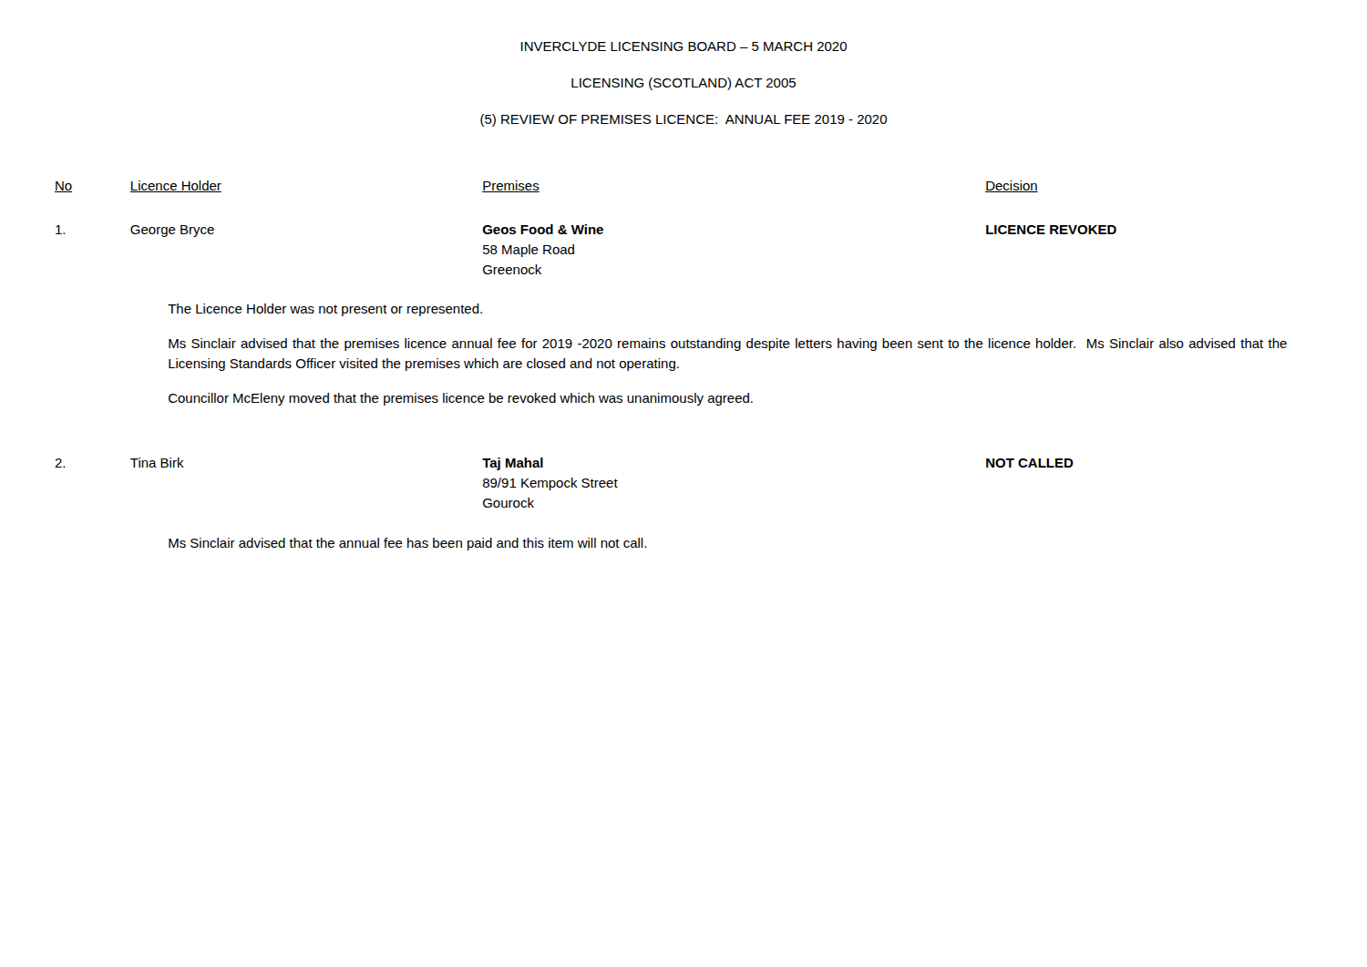INVERCLYDE LICENSING BOARD – 5 MARCH 2020
LICENSING (SCOTLAND) ACT 2005
(5) REVIEW OF PREMISES LICENCE: ANNUAL FEE 2019 - 2020
| No | Licence Holder | Premises | Decision |
| --- | --- | --- | --- |
| 1. | George Bryce | Geos Food & Wine 58 Maple Road Greenock | LICENCE REVOKED |
The Licence Holder was not present or represented.
Ms Sinclair advised that the premises licence annual fee for 2019 -2020 remains outstanding despite letters having been sent to the licence holder. Ms Sinclair also advised that the Licensing Standards Officer visited the premises which are closed and not operating.
Councillor McEleny moved that the premises licence be revoked which was unanimously agreed.
| 2. | Tina Birk | Taj Mahal 89/91 Kempock Street Gourock | NOT CALLED |
Ms Sinclair advised that the annual fee has been paid and this item will not call.